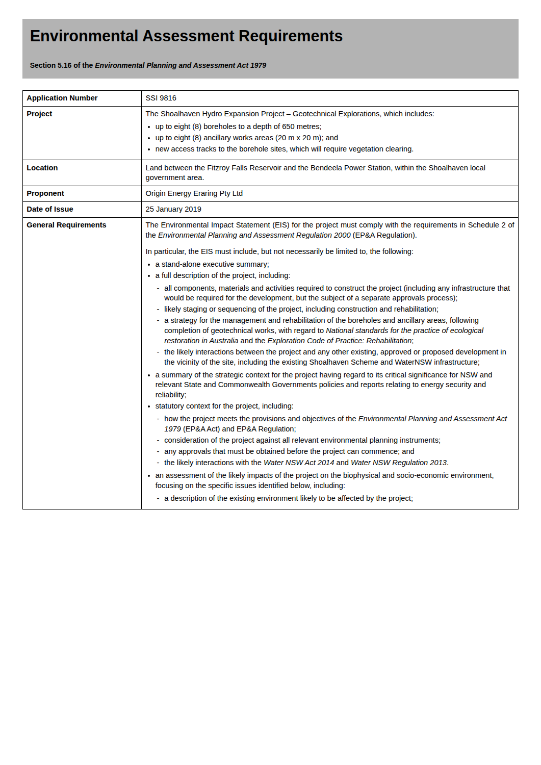Environmental Assessment Requirements
Section 5.16 of the Environmental Planning and Assessment Act 1979
| Application Number | SSI 9816 |
| Project | The Shoalhaven Hydro Expansion Project – Geotechnical Explorations, which includes: up to eight (8) boreholes to a depth of 650 metres; up to eight (8) ancillary works areas (20 m x 20 m); and new access tracks to the borehole sites, which will require vegetation clearing. |
| Location | Land between the Fitzroy Falls Reservoir and the Bendeela Power Station, within the Shoalhaven local government area. |
| Proponent | Origin Energy Eraring Pty Ltd |
| Date of Issue | 25 January 2019 |
| General Requirements | The Environmental Impact Statement (EIS) for the project must comply with the requirements in Schedule 2 of the Environmental Planning and Assessment Regulation 2000 (EP&A Regulation). In particular, the EIS must include, but not necessarily be limited to, the following: a stand-alone executive summary; a full description of the project, including: all components, materials and activities required to construct the project (including any infrastructure that would be required for the development, but the subject of a separate approvals process); likely staging or sequencing of the project, including construction and rehabilitation; a strategy for the management and rehabilitation of the boreholes and ancillary areas, following completion of geotechnical works, with regard to National standards for the practice of ecological restoration in Australia and the Exploration Code of Practice: Rehabilitation ; the likely interactions between the project and any other existing, approved or proposed development in the vicinity of the site, including the existing Shoalhaven Scheme and WaterNSW infrastructure; a summary of the strategic context for the project having regard to its critical significance for NSW and relevant State and Commonwealth Governments policies and reports relating to energy security and reliability; statutory context for the project, including: how the project meets the provisions and objectives of the Environmental Planning and Assessment Act 1979 (EP&A Act) and EP&A Regulation; consideration of the project against all relevant environmental planning instruments; any approvals that must be obtained before the project can commence; and the likely interactions with the Water NSW Act 2014 and Water NSW Regulation 2013 . an assessment of the likely impacts of the project on the biophysical and socio-economic environment, focusing on the specific issues identified below, including: a description of the existing environment likely to be affected by the project; |